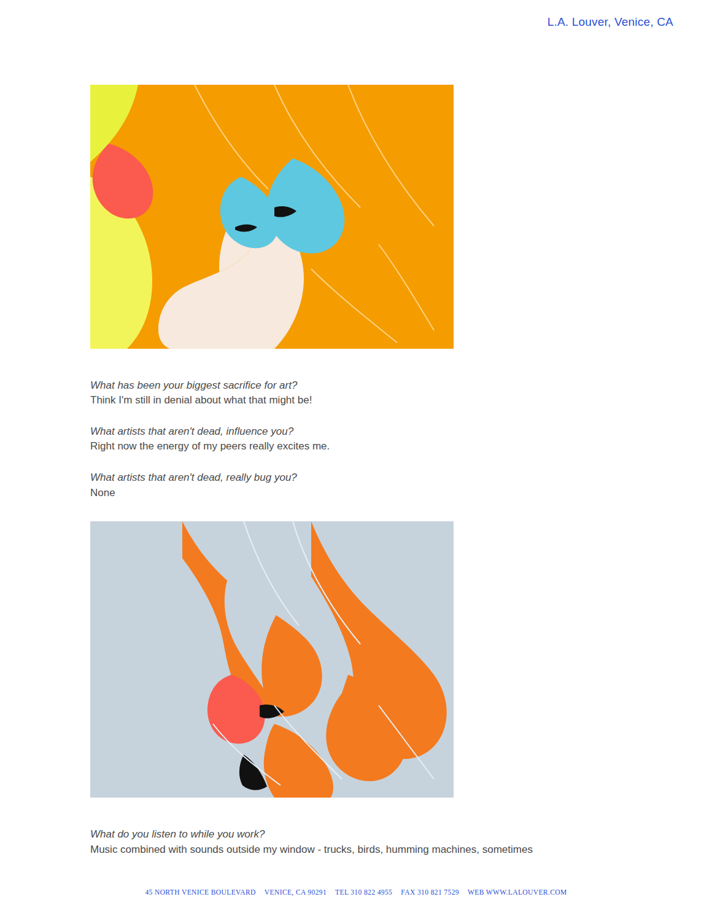L.A. Louver, Venice, CA
What has been your biggest sacrifice for art?
Think I'm still in denial about what that might be!
What artists that aren't dead, influence you?
Right now the energy of my peers really excites me.
What artists that aren't dead, really bug you?
None
What do you listen to while you work?
Music combined with sounds outside my window - trucks, birds, humming machines, sometimes
45 NORTH VENICE BOULEVARD VENICE, CA 90291 TEL 310 822 4955 FAX 310 821 7529 WEB WWW.LALOUVER.COM